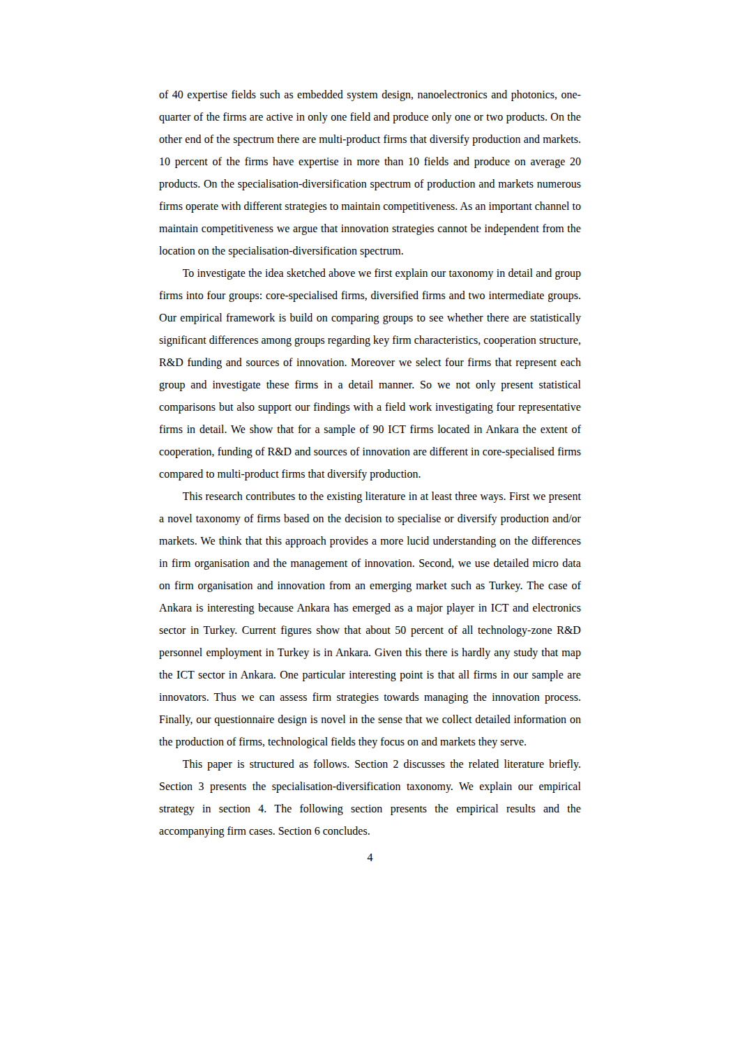of 40 expertise fields such as embedded system design, nanoelectronics and photonics, one-quarter of the firms are active in only one field and produce only one or two products. On the other end of the spectrum there are multi-product firms that diversify production and markets. 10 percent of the firms have expertise in more than 10 fields and produce on average 20 products. On the specialisation-diversification spectrum of production and markets numerous firms operate with different strategies to maintain competitiveness. As an important channel to maintain competitiveness we argue that innovation strategies cannot be independent from the location on the specialisation-diversification spectrum.
To investigate the idea sketched above we first explain our taxonomy in detail and group firms into four groups: core-specialised firms, diversified firms and two intermediate groups. Our empirical framework is build on comparing groups to see whether there are statistically significant differences among groups regarding key firm characteristics, cooperation structure, R&D funding and sources of innovation. Moreover we select four firms that represent each group and investigate these firms in a detail manner. So we not only present statistical comparisons but also support our findings with a field work investigating four representative firms in detail. We show that for a sample of 90 ICT firms located in Ankara the extent of cooperation, funding of R&D and sources of innovation are different in core-specialised firms compared to multi-product firms that diversify production.
This research contributes to the existing literature in at least three ways. First we present a novel taxonomy of firms based on the decision to specialise or diversify production and/or markets. We think that this approach provides a more lucid understanding on the differences in firm organisation and the management of innovation. Second, we use detailed micro data on firm organisation and innovation from an emerging market such as Turkey. The case of Ankara is interesting because Ankara has emerged as a major player in ICT and electronics sector in Turkey. Current figures show that about 50 percent of all technology-zone R&D personnel employment in Turkey is in Ankara. Given this there is hardly any study that map the ICT sector in Ankara. One particular interesting point is that all firms in our sample are innovators. Thus we can assess firm strategies towards managing the innovation process. Finally, our questionnaire design is novel in the sense that we collect detailed information on the production of firms, technological fields they focus on and markets they serve.
This paper is structured as follows. Section 2 discusses the related literature briefly. Section 3 presents the specialisation-diversification taxonomy. We explain our empirical strategy in section 4. The following section presents the empirical results and the accompanying firm cases. Section 6 concludes.
4